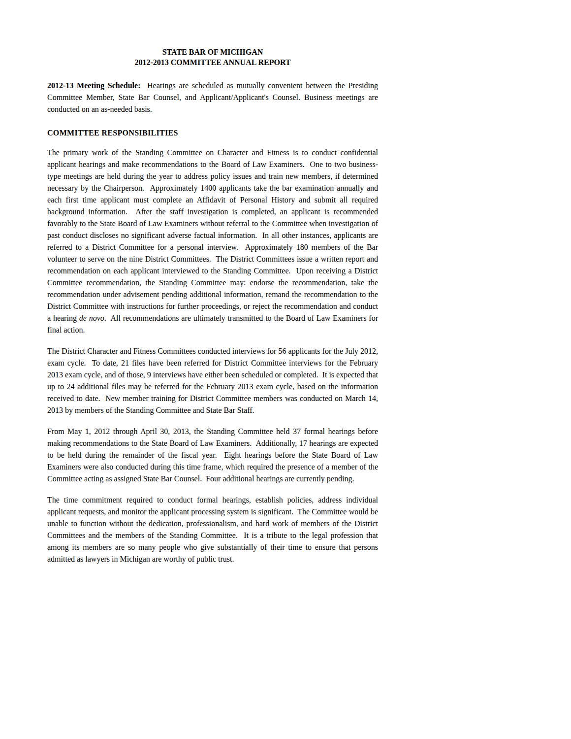STATE BAR OF MICHIGAN
2012-2013 COMMITTEE ANNUAL REPORT
2012-13 Meeting Schedule: Hearings are scheduled as mutually convenient between the Presiding Committee Member, State Bar Counsel, and Applicant/Applicant's Counsel. Business meetings are conducted on an as-needed basis.
Committee Responsibilities
The primary work of the Standing Committee on Character and Fitness is to conduct confidential applicant hearings and make recommendations to the Board of Law Examiners. One to two business-type meetings are held during the year to address policy issues and train new members, if determined necessary by the Chairperson. Approximately 1400 applicants take the bar examination annually and each first time applicant must complete an Affidavit of Personal History and submit all required background information. After the staff investigation is completed, an applicant is recommended favorably to the State Board of Law Examiners without referral to the Committee when investigation of past conduct discloses no significant adverse factual information. In all other instances, applicants are referred to a District Committee for a personal interview. Approximately 180 members of the Bar volunteer to serve on the nine District Committees. The District Committees issue a written report and recommendation on each applicant interviewed to the Standing Committee. Upon receiving a District Committee recommendation, the Standing Committee may: endorse the recommendation, take the recommendation under advisement pending additional information, remand the recommendation to the District Committee with instructions for further proceedings, or reject the recommendation and conduct a hearing de novo. All recommendations are ultimately transmitted to the Board of Law Examiners for final action.
The District Character and Fitness Committees conducted interviews for 56 applicants for the July 2012, exam cycle. To date, 21 files have been referred for District Committee interviews for the February 2013 exam cycle, and of those, 9 interviews have either been scheduled or completed. It is expected that up to 24 additional files may be referred for the February 2013 exam cycle, based on the information received to date. New member training for District Committee members was conducted on March 14, 2013 by members of the Standing Committee and State Bar Staff.
From May 1, 2012 through April 30, 2013, the Standing Committee held 37 formal hearings before making recommendations to the State Board of Law Examiners. Additionally, 17 hearings are expected to be held during the remainder of the fiscal year. Eight hearings before the State Board of Law Examiners were also conducted during this time frame, which required the presence of a member of the Committee acting as assigned State Bar Counsel. Four additional hearings are currently pending.
The time commitment required to conduct formal hearings, establish policies, address individual applicant requests, and monitor the applicant processing system is significant. The Committee would be unable to function without the dedication, professionalism, and hard work of members of the District Committees and the members of the Standing Committee. It is a tribute to the legal profession that among its members are so many people who give substantially of their time to ensure that persons admitted as lawyers in Michigan are worthy of public trust.